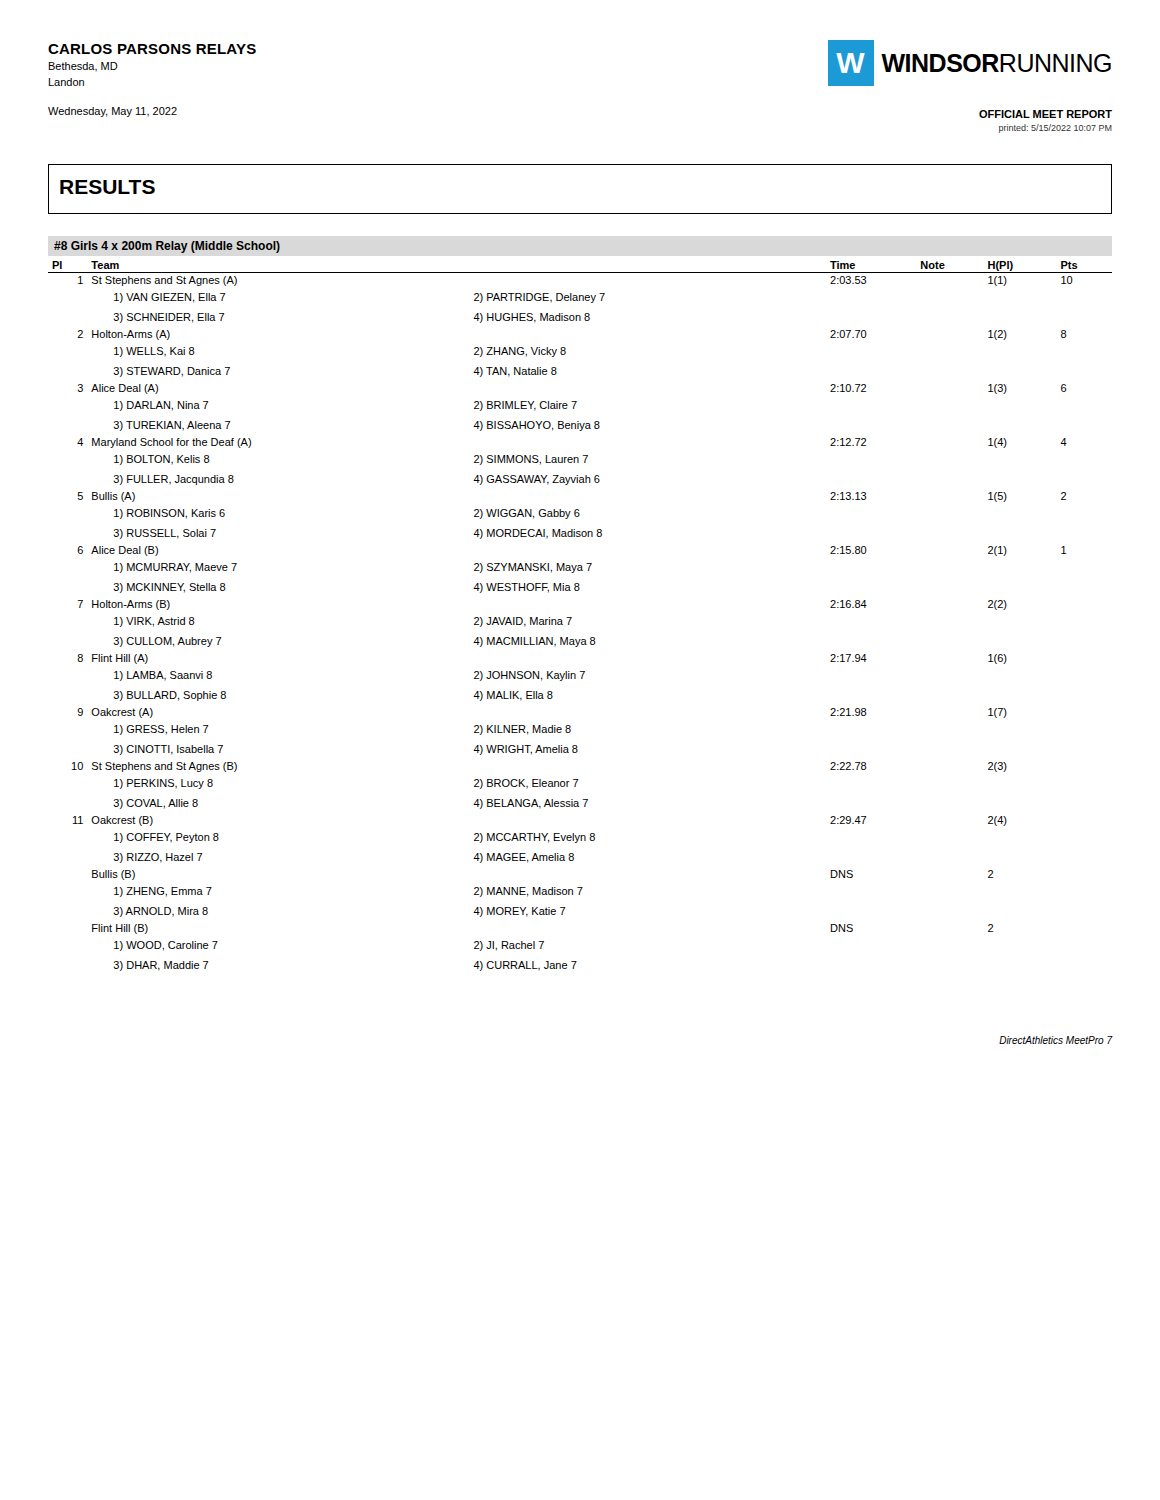CARLOS PARSONS RELAYS
Bethesda, MD
Landon
Wednesday, May 11, 2022
W
WINDSORRUNNING
OFFICIAL MEET REPORT
printed: 5/15/2022 10:07 PM
RESULTS
#8 Girls 4 x 200m Relay (Middle School)
| Pl | Team | | Time | Note | H(Pl) | Pts |
| --- | --- | --- | --- | --- | --- | --- |
| 1 | St Stephens and St Agnes (A) | | 2:03.53 | | 1(1) | 10 |
| | 1) VAN GIEZEN, Ella 7 | 2) PARTRIDGE, Delaney 7 | | | | |
| | 3) SCHNEIDER, Ella 7 | 4) HUGHES, Madison 8 | | | | |
| 2 | Holton-Arms (A) | | 2:07.70 | | 1(2) | 8 |
| | 1) WELLS, Kai 8 | 2) ZHANG, Vicky 8 | | | | |
| | 3) STEWARD, Danica 7 | 4) TAN, Natalie 8 | | | | |
| 3 | Alice Deal (A) | | 2:10.72 | | 1(3) | 6 |
| | 1) DARLAN, Nina 7 | 2) BRIMLEY, Claire 7 | | | | |
| | 3) TUREKIAN, Aleena 7 | 4) BISSAHOYO, Beniya 8 | | | | |
| 4 | Maryland School for the Deaf (A) | | 2:12.72 | | 1(4) | 4 |
| | 1) BOLTON, Kelis 8 | 2) SIMMONS, Lauren 7 | | | | |
| | 3) FULLER, Jacqundia 8 | 4) GASSAWAY, Zayviah 6 | | | | |
| 5 | Bullis (A) | | 2:13.13 | | 1(5) | 2 |
| | 1) ROBINSON, Karis 6 | 2) WIGGAN, Gabby 6 | | | | |
| | 3) RUSSELL, Solai 7 | 4) MORDECAI, Madison 8 | | | | |
| 6 | Alice Deal (B) | | 2:15.80 | | 2(1) | 1 |
| | 1) MCMURRAY, Maeve 7 | 2) SZYMANSKI, Maya 7 | | | | |
| | 3) MCKINNEY, Stella 8 | 4) WESTHOFF, Mia 8 | | | | |
| 7 | Holton-Arms (B) | | 2:16.84 | | 2(2) | |
| | 1) VIRK, Astrid 8 | 2) JAVAID, Marina 7 | | | | |
| | 3) CULLOM, Aubrey 7 | 4) MACMILLIAN, Maya 8 | | | | |
| 8 | Flint Hill (A) | | 2:17.94 | | 1(6) | |
| | 1) LAMBA, Saanvi 8 | 2) JOHNSON, Kaylin 7 | | | | |
| | 3) BULLARD, Sophie 8 | 4) MALIK, Ella 8 | | | | |
| 9 | Oakcrest (A) | | 2:21.98 | | 1(7) | |
| | 1) GRESS, Helen 7 | 2) KILNER, Madie 8 | | | | |
| | 3) CINOTTI, Isabella 7 | 4) WRIGHT, Amelia 8 | | | | |
| 10 | St Stephens and St Agnes (B) | | 2:22.78 | | 2(3) | |
| | 1) PERKINS, Lucy 8 | 2) BROCK, Eleanor 7 | | | | |
| | 3) COVAL, Allie 8 | 4) BELANGA, Alessia 7 | | | | |
| 11 | Oakcrest (B) | | 2:29.47 | | 2(4) | |
| | 1) COFFEY, Peyton 8 | 2) MCCARTHY, Evelyn 8 | | | | |
| | 3) RIZZO, Hazel 7 | 4) MAGEE, Amelia 8 | | | | |
| | Bullis (B) | | DNS | | 2 | |
| | 1) ZHENG, Emma 7 | 2) MANNE, Madison 7 | | | | |
| | 3) ARNOLD, Mira 8 | 4) MOREY, Katie 7 | | | | |
| | Flint Hill (B) | | DNS | | 2 | |
| | 1) WOOD, Caroline 7 | 2) JI, Rachel 7 | | | | |
| | 3) DHAR, Maddie 7 | 4) CURRALL, Jane 7 | | | | |
DirectAthletics MeetPro 7